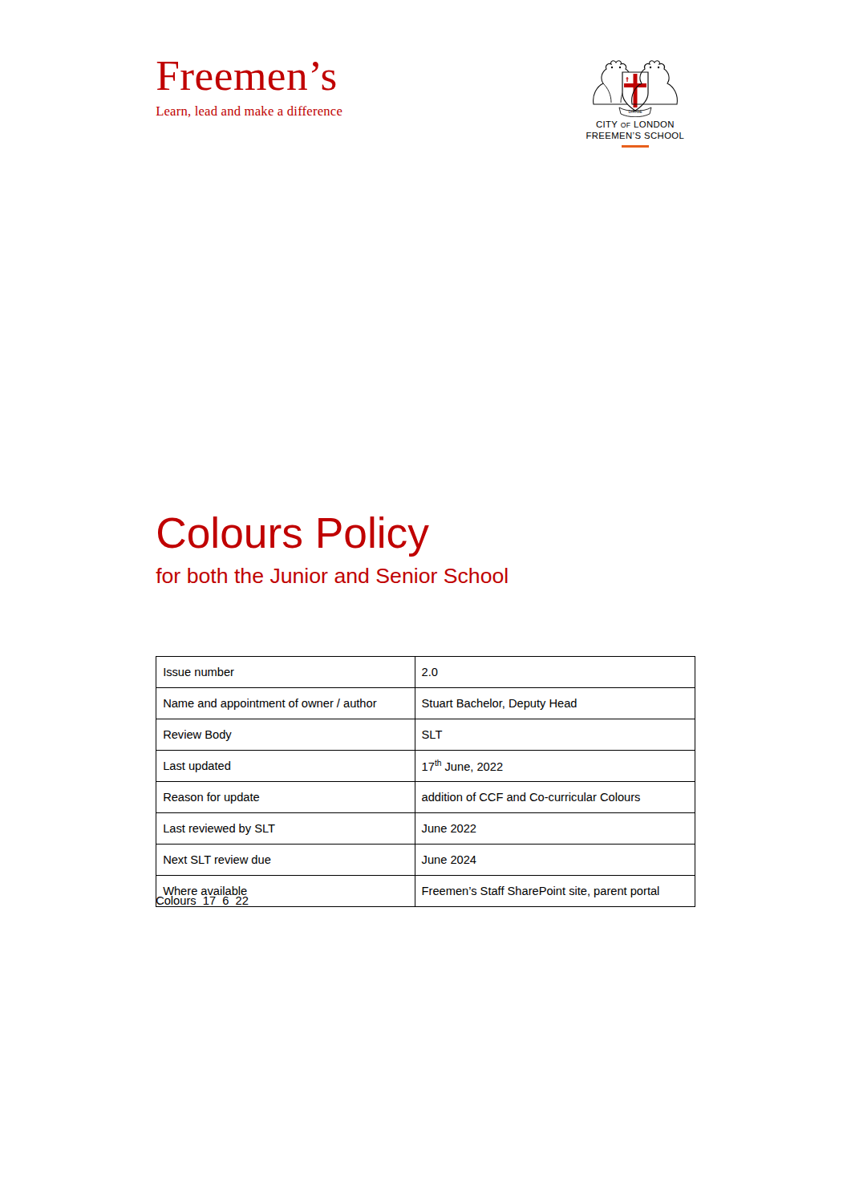Freemen’s
Learn, lead and make a difference
DIRIGE
CITY OF LONDON
FREEMEN’S SCHOOL
Colours Policy
for both the Junior and Senior School
| Issue number | 2.0 |
| Name and appointment of owner / author | Stuart Bachelor, Deputy Head |
| Review Body | SLT |
| Last updated | 17 th June, 2022 |
| Reason for update | addition of CCF and Co-curricular Colours |
| Last reviewed by SLT | June 2022 |
| Next SLT review due | June 2024 |
| Where available | Freemen’s Staff SharePoint site, parent portal |
Colours_17_6_22